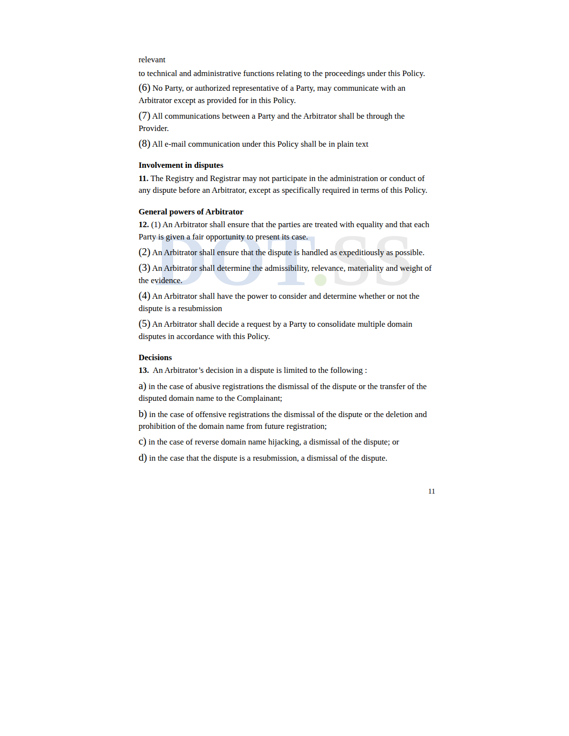DOT. SS
relevant
to technical and administrative functions relating to the proceedings under this Policy.
(6) No Party, or authorized representative of a Party, may communicate with an Arbitrator except as provided for in this Policy.
(7) All communications between a Party and the Arbitrator shall be through the Provider.
(8) All e-mail communication under this Policy shall be in plain text
Involvement in disputes
11. The Registry and Registrar may not participate in the administration or conduct of any dispute before an Arbitrator, except as specifically required in terms of this Policy.
General powers of Arbitrator
12. (1) An Arbitrator shall ensure that the parties are treated with equality and that each Party is given a fair opportunity to present its case.
(2) An Arbitrator shall ensure that the dispute is handled as expeditiously as possible.
(3) An Arbitrator shall determine the admissibility, relevance, materiality and weight of the evidence.
(4) An Arbitrator shall have the power to consider and determine whether or not the dispute is a resubmission
(5) An Arbitrator shall decide a request by a Party to consolidate multiple domain disputes in accordance with this Policy.
Decisions
13. An Arbitrator’s decision in a dispute is limited to the following :
a) in the case of abusive registrations the dismissal of the dispute or the transfer of the disputed domain name to the Complainant;
b) in the case of offensive registrations the dismissal of the dispute or the deletion and prohibition of the domain name from future registration;
c) in the case of reverse domain name hijacking, a dismissal of the dispute; or
d) in the case that the dispute is a resubmission, a dismissal of the dispute.
11